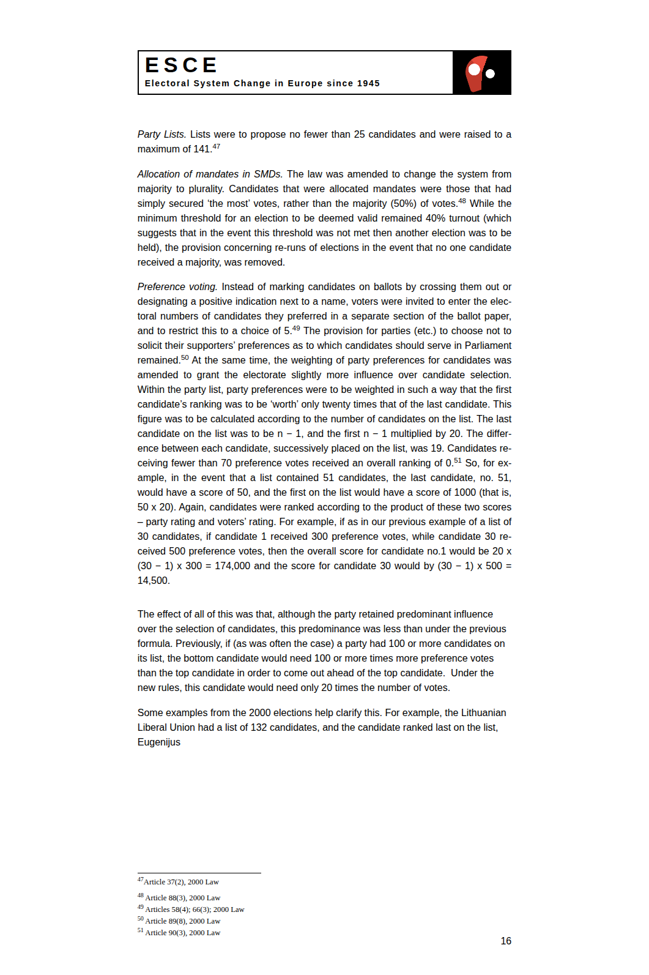ESCE
Electoral System Change in Europe since 1945
Party Lists. Lists were to propose no fewer than 25 candidates and were raised to a maximum of 141.47
Allocation of mandates in SMDs. The law was amended to change the system from majority to plurality. Candidates that were allocated mandates were those that had simply secured ‘the most’ votes, rather than the majority (50%) of votes.48 While the minimum threshold for an election to be deemed valid remained 40% turnout (which suggests that in the event this threshold was not met then another election was to be held), the provision concerning re-runs of elections in the event that no one candidate received a majority, was removed.
Preference voting. Instead of marking candidates on ballots by crossing them out or designating a positive indication next to a name, voters were invited to enter the electoral numbers of candidates they preferred in a separate section of the ballot paper, and to restrict this to a choice of 5.49 The provision for parties (etc.) to choose not to solicit their supporters’ preferences as to which candidates should serve in Parliament remained.50 At the same time, the weighting of party preferences for candidates was amended to grant the electorate slightly more influence over candidate selection. Within the party list, party preferences were to be weighted in such a way that the first candidate’s ranking was to be ‘worth’ only twenty times that of the last candidate. This figure was to be calculated according to the number of candidates on the list. The last candidate on the list was to be n − 1, and the first n − 1 multiplied by 20. The difference between each candidate, successively placed on the list, was 19. Candidates receiving fewer than 70 preference votes received an overall ranking of 0.51 So, for example, in the event that a list contained 51 candidates, the last candidate, no. 51, would have a score of 50, and the first on the list would have a score of 1000 (that is, 50 x 20). Again, candidates were ranked according to the product of these two scores – party rating and voters’ rating. For example, if as in our previous example of a list of 30 candidates, if candidate 1 received 300 preference votes, while candidate 30 received 500 preference votes, then the overall score for candidate no.1 would be 20 x (30 − 1) x 300 = 174,000 and the score for candidate 30 would by (30 − 1) x 500 = 14,500.
The effect of all of this was that, although the party retained predominant influence over the selection of candidates, this predominance was less than under the previous formula. Previously, if (as was often the case) a party had 100 or more candidates on its list, the bottom candidate would need 100 or more times more preference votes than the top candidate in order to come out ahead of the top candidate. Under the new rules, this candidate would need only 20 times the number of votes.
Some examples from the 2000 elections help clarify this. For example, the Lithuanian Liberal Union had a list of 132 candidates, and the candidate ranked last on the list, Eugenijus
47Article 37(2), 2000 Law
48 Article 88(3), 2000 Law
49 Articles 58(4); 66(3); 2000 Law
50 Article 89(8), 2000 Law
51 Article 90(3), 2000 Law
16